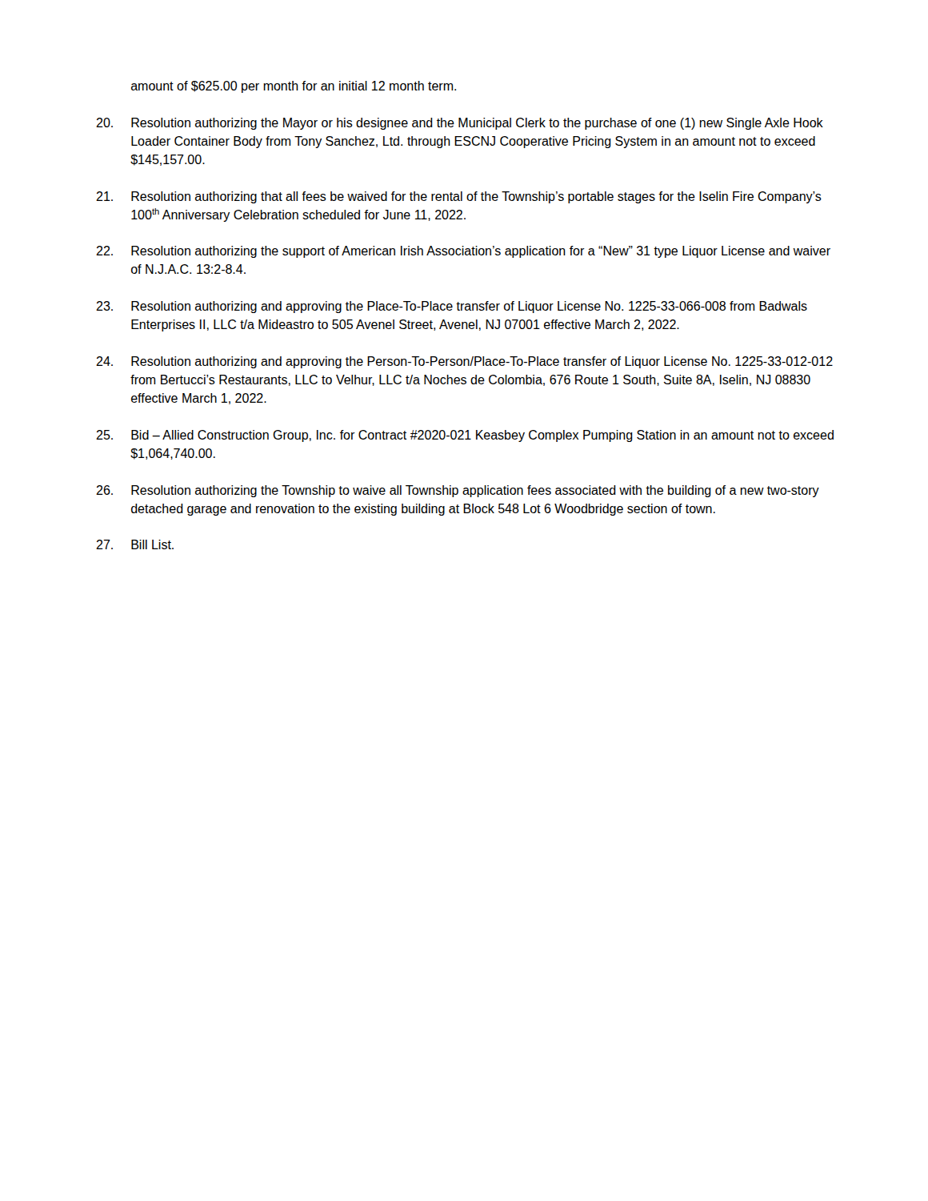amount of $625.00 per month for an initial 12 month term.
20. Resolution authorizing the Mayor or his designee and the Municipal Clerk to the purchase of one (1) new Single Axle Hook Loader Container Body from Tony Sanchez, Ltd. through ESCNJ Cooperative Pricing System in an amount not to exceed $145,157.00.
21. Resolution authorizing that all fees be waived for the rental of the Township’s portable stages for the Iselin Fire Company’s 100th Anniversary Celebration scheduled for June 11, 2022.
22. Resolution authorizing the support of American Irish Association’s application for a “New” 31 type Liquor License and waiver of N.J.A.C. 13:2-8.4.
23. Resolution authorizing and approving the Place-To-Place transfer of Liquor License No. 1225-33-066-008 from Badwals Enterprises II, LLC t/a Mideastro to 505 Avenel Street, Avenel, NJ 07001 effective March 2, 2022.
24. Resolution authorizing and approving the Person-To-Person/Place-To-Place transfer of Liquor License No. 1225-33-012-012 from Bertucci’s Restaurants, LLC to Velhur, LLC t/a Noches de Colombia, 676 Route 1 South, Suite 8A, Iselin, NJ 08830 effective March 1, 2022.
25. Bid – Allied Construction Group, Inc. for Contract #2020-021 Keasbey Complex Pumping Station in an amount not to exceed $1,064,740.00.
26. Resolution authorizing the Township to waive all Township application fees associated with the building of a new two-story detached garage and renovation to the existing building at Block 548 Lot 6 Woodbridge section of town.
27. Bill List.